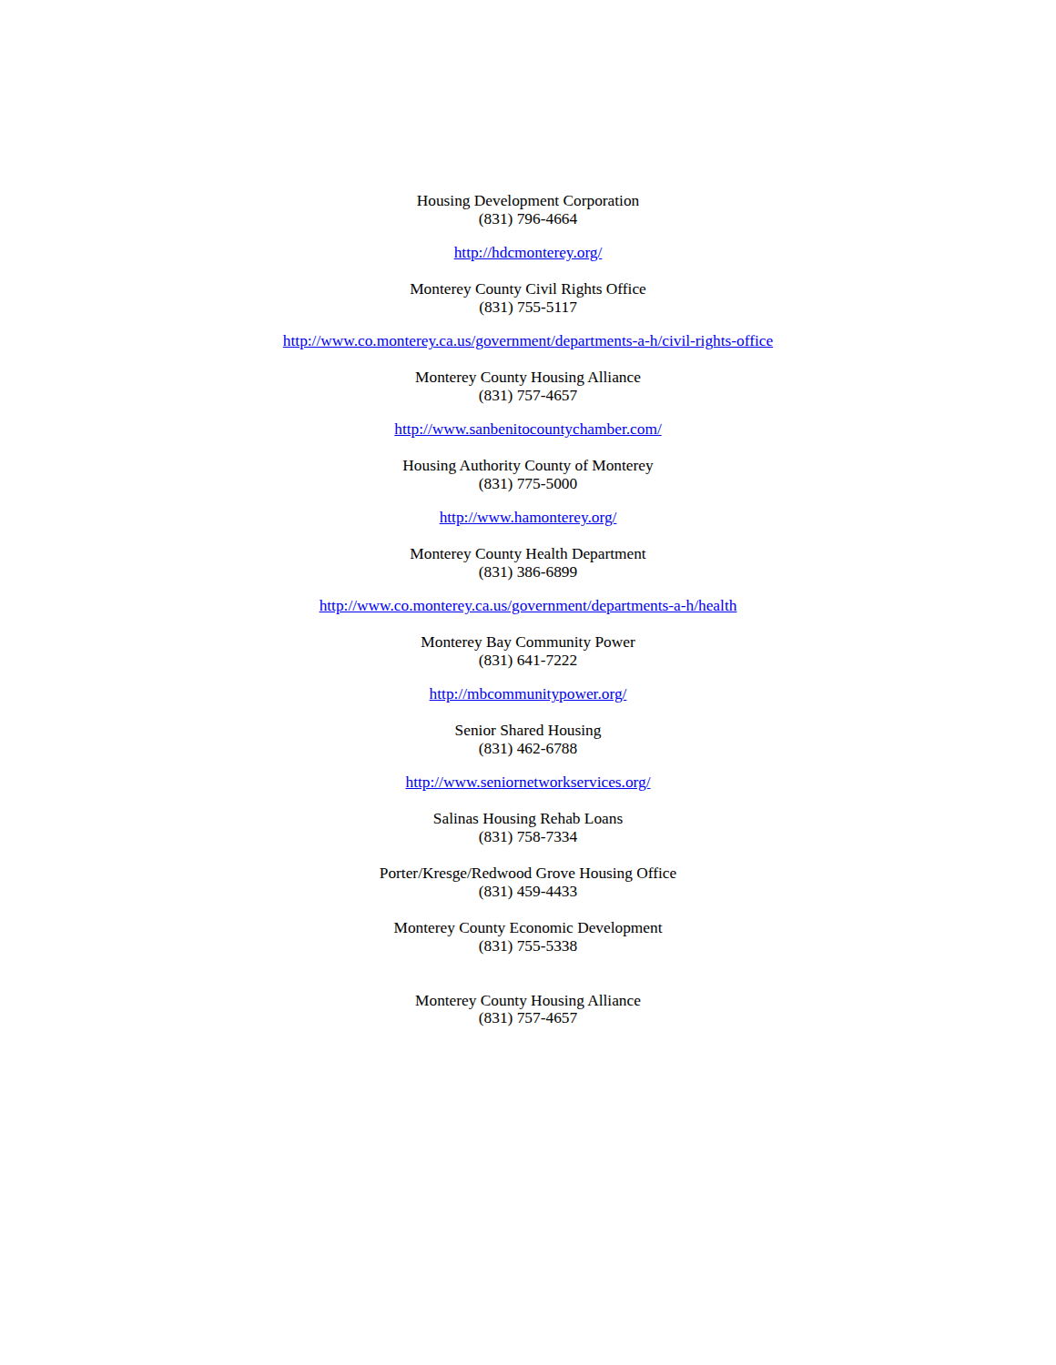Housing Development Corporation
(831) 796-4664
http://hdcmonterey.org/
Monterey County Civil Rights Office
(831) 755-5117
http://www.co.monterey.ca.us/government/departments-a-h/civil-rights-office
Monterey County Housing Alliance
(831) 757-4657
http://www.sanbenitocountychamber.com/
Housing Authority County of Monterey
(831) 775-5000
http://www.hamonterey.org/
Monterey County Health Department
(831) 386-6899
http://www.co.monterey.ca.us/government/departments-a-h/health
Monterey Bay Community Power
(831) 641-7222
http://mbcommunitypower.org/
Senior Shared Housing
(831) 462-6788
http://www.seniornetworkservices.org/
Salinas Housing Rehab Loans
(831) 758-7334
Porter/Kresge/Redwood Grove Housing Office
(831) 459-4433
Monterey County Economic Development
(831) 755-5338
Monterey County Housing Alliance
(831) 757-4657